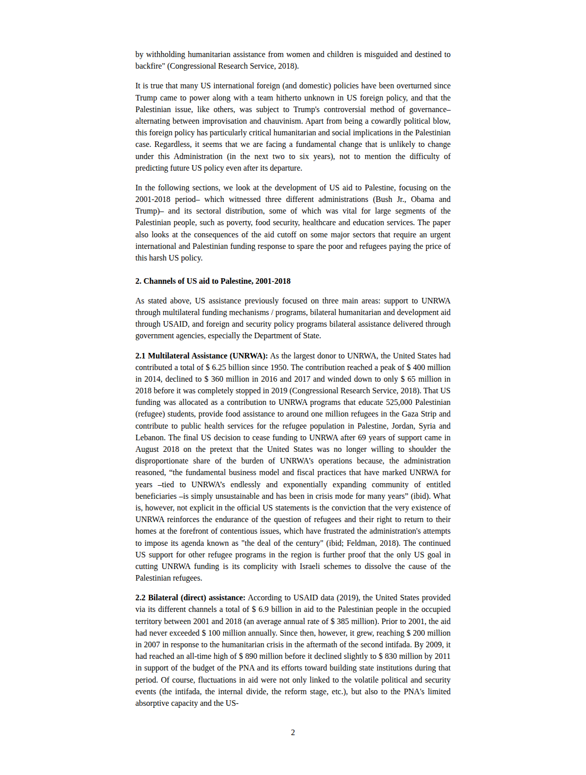by withholding humanitarian assistance from women and children is misguided and destined to backfire" (Congressional Research Service, 2018).
It is true that many US international foreign (and domestic) policies have been overturned since Trump came to power along with a team hitherto unknown in US foreign policy, and that the Palestinian issue, like others, was subject to Trump's controversial method of governance– alternating between improvisation and chauvinism. Apart from being a cowardly political blow, this foreign policy has particularly critical humanitarian and social implications in the Palestinian case. Regardless, it seems that we are facing a fundamental change that is unlikely to change under this Administration (in the next two to six years), not to mention the difficulty of predicting future US policy even after its departure.
In the following sections, we look at the development of US aid to Palestine, focusing on the 2001-2018 period– which witnessed three different administrations (Bush Jr., Obama and Trump)– and its sectoral distribution, some of which was vital for large segments of the Palestinian people, such as poverty, food security, healthcare and education services. The paper also looks at the consequences of the aid cutoff on some major sectors that require an urgent international and Palestinian funding response to spare the poor and refugees paying the price of this harsh US policy.
2. Channels of US aid to Palestine, 2001-2018
As stated above, US assistance previously focused on three main areas: support to UNRWA through multilateral funding mechanisms / programs, bilateral humanitarian and development aid through USAID, and foreign and security policy programs bilateral assistance delivered through government agencies, especially the Department of State.
2.1 Multilateral Assistance (UNRWA): As the largest donor to UNRWA, the United States had contributed a total of $ 6.25 billion since 1950. The contribution reached a peak of $ 400 million in 2014, declined to $ 360 million in 2016 and 2017 and winded down to only $ 65 million in 2018 before it was completely stopped in 2019 (Congressional Research Service, 2018). That US funding was allocated as a contribution to UNRWA programs that educate 525,000 Palestinian (refugee) students, provide food assistance to around one million refugees in the Gaza Strip and contribute to public health services for the refugee population in Palestine, Jordan, Syria and Lebanon. The final US decision to cease funding to UNRWA after 69 years of support came in August 2018 on the pretext that the United States was no longer willing to shoulder the disproportionate share of the burden of UNRWA’s operations because, the administration reasoned, “the fundamental business model and fiscal practices that have marked UNRWA for years –tied to UNRWA’s endlessly and exponentially expanding community of entitled beneficiaries –is simply unsustainable and has been in crisis mode for many years” (ibid). What is, however, not explicit in the official US statements is the conviction that the very existence of UNRWA reinforces the endurance of the question of refugees and their right to return to their homes at the forefront of contentious issues, which have frustrated the administration's attempts to impose its agenda known as "the deal of the century" (ibid; Feldman, 2018). The continued US support for other refugee programs in the region is further proof that the only US goal in cutting UNRWA funding is its complicity with Israeli schemes to dissolve the cause of the Palestinian refugees.
2.2 Bilateral (direct) assistance: According to USAID data (2019), the United States provided via its different channels a total of $ 6.9 billion in aid to the Palestinian people in the occupied territory between 2001 and 2018 (an average annual rate of $ 385 million). Prior to 2001, the aid had never exceeded $ 100 million annually. Since then, however, it grew, reaching $ 200 million in 2007 in response to the humanitarian crisis in the aftermath of the second intifada. By 2009, it had reached an all-time high of $ 890 million before it declined slightly to $ 830 million by 2011 in support of the budget of the PNA and its efforts toward building state institutions during that period. Of course, fluctuations in aid were not only linked to the volatile political and security events (the intifada, the internal divide, the reform stage, etc.), but also to the PNA's limited absorptive capacity and the US-
2